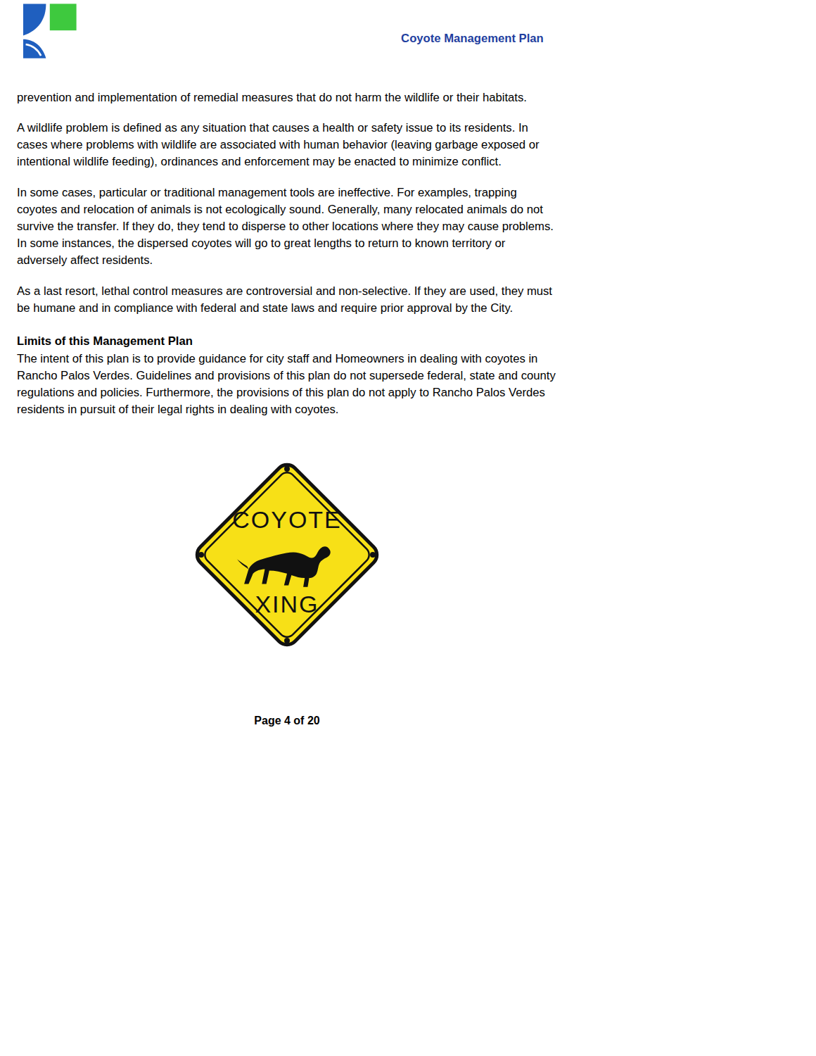Coyote Management Plan
prevention and implementation of remedial measures that do not harm the wildlife or their habitats.
A wildlife problem is defined as any situation that causes a health or safety issue to its residents. In cases where problems with wildlife are associated with human behavior (leaving garbage exposed or intentional wildlife feeding), ordinances and enforcement may be enacted to minimize conflict.
In some cases, particular or traditional management tools are ineffective. For examples, trapping coyotes and relocation of animals is not ecologically sound. Generally, many relocated animals do not survive the transfer. If they do, they tend to disperse to other locations where they may cause problems. In some instances, the dispersed coyotes will go to great lengths to return to known territory or adversely affect residents.
As a last resort, lethal control measures are controversial and non-selective. If they are used, they must be humane and in compliance with federal and state laws and require prior approval by the City.
Limits of this Management Plan
The intent of this plan is to provide guidance for city staff and Homeowners in dealing with coyotes in Rancho Palos Verdes. Guidelines and provisions of this plan do not supersede federal, state and county regulations and policies. Furthermore, the provisions of this plan do not apply to Rancho Palos Verdes residents in pursuit of their legal rights in dealing with coyotes.
COYOTE XING
Page 4 of 20